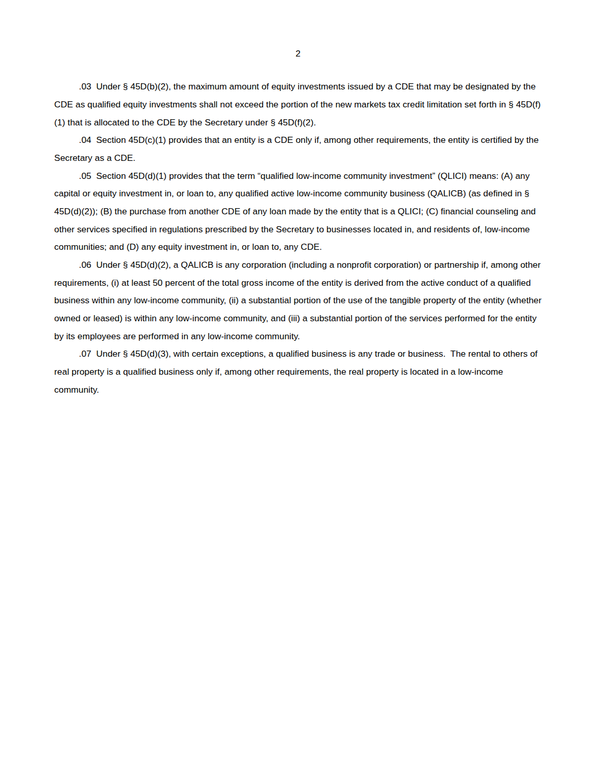2
.03 Under § 45D(b)(2), the maximum amount of equity investments issued by a CDE that may be designated by the CDE as qualified equity investments shall not exceed the portion of the new markets tax credit limitation set forth in § 45D(f)(1) that is allocated to the CDE by the Secretary under § 45D(f)(2).
.04 Section 45D(c)(1) provides that an entity is a CDE only if, among other requirements, the entity is certified by the Secretary as a CDE.
.05 Section 45D(d)(1) provides that the term “qualified low-income community investment” (QLICI) means: (A) any capital or equity investment in, or loan to, any qualified active low-income community business (QALICB) (as defined in § 45D(d)(2)); (B) the purchase from another CDE of any loan made by the entity that is a QLICI; (C) financial counseling and other services specified in regulations prescribed by the Secretary to businesses located in, and residents of, low-income communities; and (D) any equity investment in, or loan to, any CDE.
.06 Under § 45D(d)(2), a QALICB is any corporation (including a nonprofit corporation) or partnership if, among other requirements, (i) at least 50 percent of the total gross income of the entity is derived from the active conduct of a qualified business within any low-income community, (ii) a substantial portion of the use of the tangible property of the entity (whether owned or leased) is within any low-income community, and (iii) a substantial portion of the services performed for the entity by its employees are performed in any low-income community.
.07 Under § 45D(d)(3), with certain exceptions, a qualified business is any trade or business. The rental to others of real property is a qualified business only if, among other requirements, the real property is located in a low-income community.